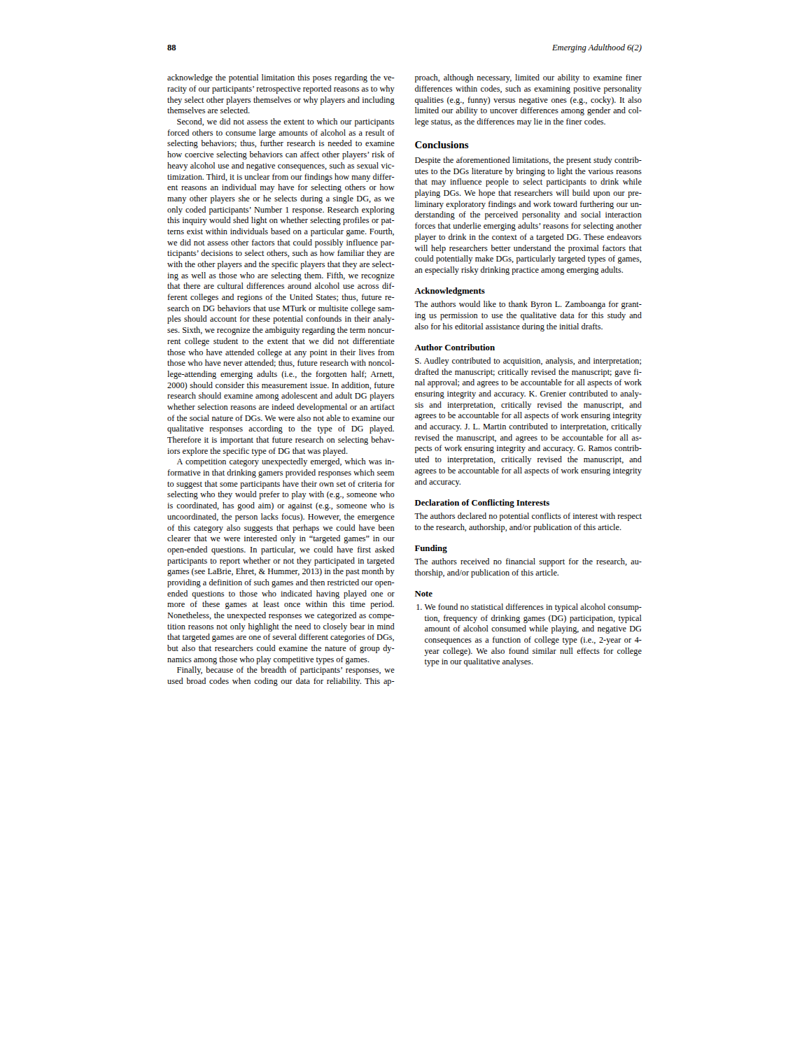88 Emerging Adulthood 6(2)
acknowledge the potential limitation this poses regarding the veracity of our participants’ retrospective reported reasons as to why they select other players themselves or why players and including themselves are selected.
Second, we did not assess the extent to which our participants forced others to consume large amounts of alcohol as a result of selecting behaviors; thus, further research is needed to examine how coercive selecting behaviors can affect other players’ risk of heavy alcohol use and negative consequences, such as sexual victimization. Third, it is unclear from our findings how many different reasons an individual may have for selecting others or how many other players she or he selects during a single DG, as we only coded participants’ Number 1 response. Research exploring this inquiry would shed light on whether selecting profiles or patterns exist within individuals based on a particular game. Fourth, we did not assess other factors that could possibly influence participants’ decisions to select others, such as how familiar they are with the other players and the specific players that they are selecting as well as those who are selecting them. Fifth, we recognize that there are cultural differences around alcohol use across different colleges and regions of the United States; thus, future research on DG behaviors that use MTurk or multisite college samples should account for these potential confounds in their analyses. Sixth, we recognize the ambiguity regarding the term noncurrent college student to the extent that we did not differentiate those who have attended college at any point in their lives from those who have never attended; thus, future research with noncollege-attending emerging adults (i.e., the forgotten half; Arnett, 2000) should consider this measurement issue. In addition, future research should examine among adolescent and adult DG players whether selection reasons are indeed developmental or an artifact of the social nature of DGs. We were also not able to examine our qualitative responses according to the type of DG played. Therefore it is important that future research on selecting behaviors explore the specific type of DG that was played.
A competition category unexpectedly emerged, which was informative in that drinking gamers provided responses which seem to suggest that some participants have their own set of criteria for selecting who they would prefer to play with (e.g., someone who is coordinated, has good aim) or against (e.g., someone who is uncoordinated, the person lacks focus). However, the emergence of this category also suggests that perhaps we could have been clearer that we were interested only in “targeted games” in our open-ended questions. In particular, we could have first asked participants to report whether or not they participated in targeted games (see LaBrie, Ehret, & Hummer, 2013) in the past month by providing a definition of such games and then restricted our open-ended questions to those who indicated having played one or more of these games at least once within this time period. Nonetheless, the unexpected responses we categorized as competition reasons not only highlight the need to closely bear in mind that targeted games are one of several different categories of DGs, but also that researchers could examine the nature of group dynamics among those who play competitive types of games.
Finally, because of the breadth of participants’ responses, we used broad codes when coding our data for reliability. This approach, although necessary, limited our ability to examine finer differences within codes, such as examining positive personality qualities (e.g., funny) versus negative ones (e.g., cocky). It also limited our ability to uncover differences among gender and college status, as the differences may lie in the finer codes.
Conclusions
Despite the aforementioned limitations, the present study contributes to the DGs literature by bringing to light the various reasons that may influence people to select participants to drink while playing DGs. We hope that researchers will build upon our preliminary exploratory findings and work toward furthering our understanding of the perceived personality and social interaction forces that underlie emerging adults’ reasons for selecting another player to drink in the context of a targeted DG. These endeavors will help researchers better understand the proximal factors that could potentially make DGs, particularly targeted types of games, an especially risky drinking practice among emerging adults.
Acknowledgments
The authors would like to thank Byron L. Zamboanga for granting us permission to use the qualitative data for this study and also for his editorial assistance during the initial drafts.
Author Contribution
S. Audley contributed to acquisition, analysis, and interpretation; drafted the manuscript; critically revised the manuscript; gave final approval; and agrees to be accountable for all aspects of work ensuring integrity and accuracy. K. Grenier contributed to analysis and interpretation, critically revised the manuscript, and agrees to be accountable for all aspects of work ensuring integrity and accuracy. J. L. Martin contributed to interpretation, critically revised the manuscript, and agrees to be accountable for all aspects of work ensuring integrity and accuracy. G. Ramos contributed to interpretation, critically revised the manuscript, and agrees to be accountable for all aspects of work ensuring integrity and accuracy.
Declaration of Conflicting Interests
The authors declared no potential conflicts of interest with respect to the research, authorship, and/or publication of this article.
Funding
The authors received no financial support for the research, authorship, and/or publication of this article.
Note
We found no statistical differences in typical alcohol consumption, frequency of drinking games (DG) participation, typical amount of alcohol consumed while playing, and negative DG consequences as a function of college type (i.e., 2-year or 4-year college). We also found similar null effects for college type in our qualitative analyses.